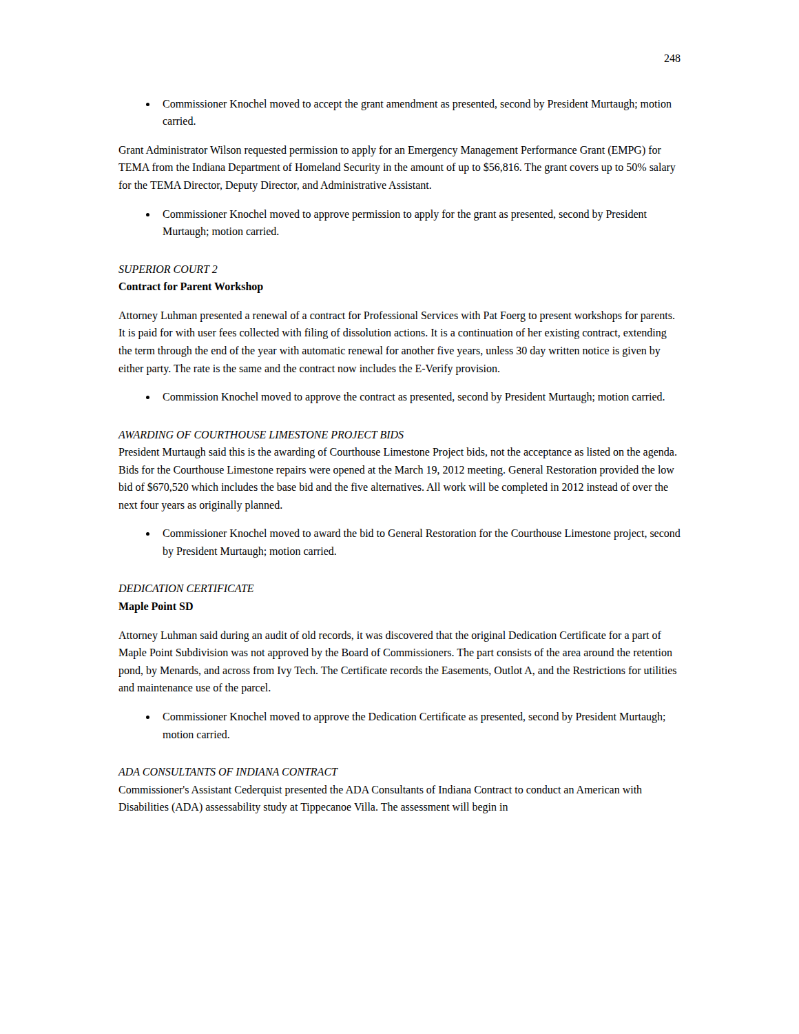248
Commissioner Knochel moved to accept the grant amendment as presented, second by President Murtaugh; motion carried.
Grant Administrator Wilson requested permission to apply for an Emergency Management Performance Grant (EMPG) for TEMA from the Indiana Department of Homeland Security in the amount of up to $56,816. The grant covers up to 50% salary for the TEMA Director, Deputy Director, and Administrative Assistant.
Commissioner Knochel moved to approve permission to apply for the grant as presented, second by President Murtaugh; motion carried.
Superior Court 2
Contract for Parent Workshop
Attorney Luhman presented a renewal of a contract for Professional Services with Pat Foerg to present workshops for parents. It is paid for with user fees collected with filing of dissolution actions. It is a continuation of her existing contract, extending the term through the end of the year with automatic renewal for another five years, unless 30 day written notice is given by either party. The rate is the same and the contract now includes the E-Verify provision.
Commission Knochel moved to approve the contract as presented, second by President Murtaugh; motion carried.
Awarding of Courthouse Limestone Project Bids
President Murtaugh said this is the awarding of Courthouse Limestone Project bids, not the acceptance as listed on the agenda. Bids for the Courthouse Limestone repairs were opened at the March 19, 2012 meeting. General Restoration provided the low bid of $670,520 which includes the base bid and the five alternatives. All work will be completed in 2012 instead of over the next four years as originally planned.
Commissioner Knochel moved to award the bid to General Restoration for the Courthouse Limestone project, second by President Murtaugh; motion carried.
Dedication Certificate
Maple Point SD
Attorney Luhman said during an audit of old records, it was discovered that the original Dedication Certificate for a part of Maple Point Subdivision was not approved by the Board of Commissioners. The part consists of the area around the retention pond, by Menards, and across from Ivy Tech. The Certificate records the Easements, Outlot A, and the Restrictions for utilities and maintenance use of the parcel.
Commissioner Knochel moved to approve the Dedication Certificate as presented, second by President Murtaugh; motion carried.
ADA Consultants of Indiana Contract
Commissioner's Assistant Cederquist presented the ADA Consultants of Indiana Contract to conduct an American with Disabilities (ADA) assessability study at Tippecanoe Villa. The assessment will begin in